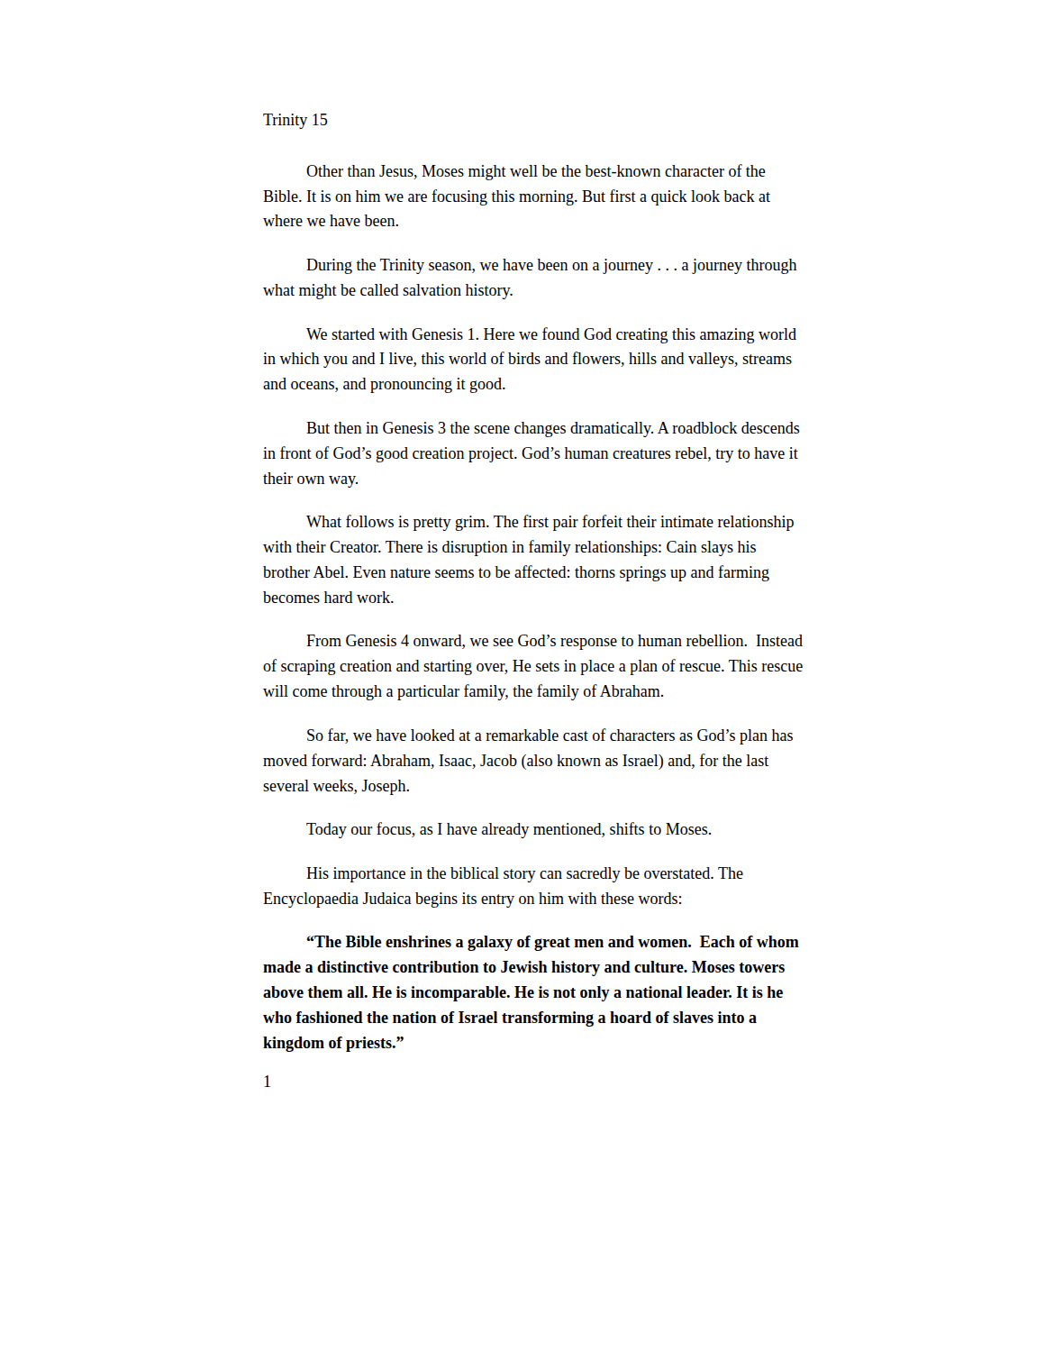Trinity 15
Other than Jesus, Moses might well be the best-known character of the Bible. It is on him we are focusing this morning. But first a quick look back at where we have been.
During the Trinity season, we have been on a journey . . . a journey through what might be called salvation history.
We started with Genesis 1. Here we found God creating this amazing world in which you and I live, this world of birds and flowers, hills and valleys, streams and oceans, and pronouncing it good.
But then in Genesis 3 the scene changes dramatically. A roadblock descends in front of God’s good creation project. God’s human creatures rebel, try to have it their own way.
What follows is pretty grim. The first pair forfeit their intimate relationship with their Creator. There is disruption in family relationships: Cain slays his brother Abel. Even nature seems to be affected: thorns springs up and farming becomes hard work.
From Genesis 4 onward, we see God’s response to human rebellion. Instead of scraping creation and starting over, He sets in place a plan of rescue. This rescue will come through a particular family, the family of Abraham.
So far, we have looked at a remarkable cast of characters as God’s plan has moved forward: Abraham, Isaac, Jacob (also known as Israel) and, for the last several weeks, Joseph.
Today our focus, as I have already mentioned, shifts to Moses.
His importance in the biblical story can sacredly be overstated. The Encyclopaedia Judaica begins its entry on him with these words:
“The Bible enshrines a galaxy of great men and women. Each of whom made a distinctive contribution to Jewish history and culture. Moses towers above them all. He is incomparable. He is not only a national leader. It is he who fashioned the nation of Israel transforming a hoard of slaves into a kingdom of priests.”
1